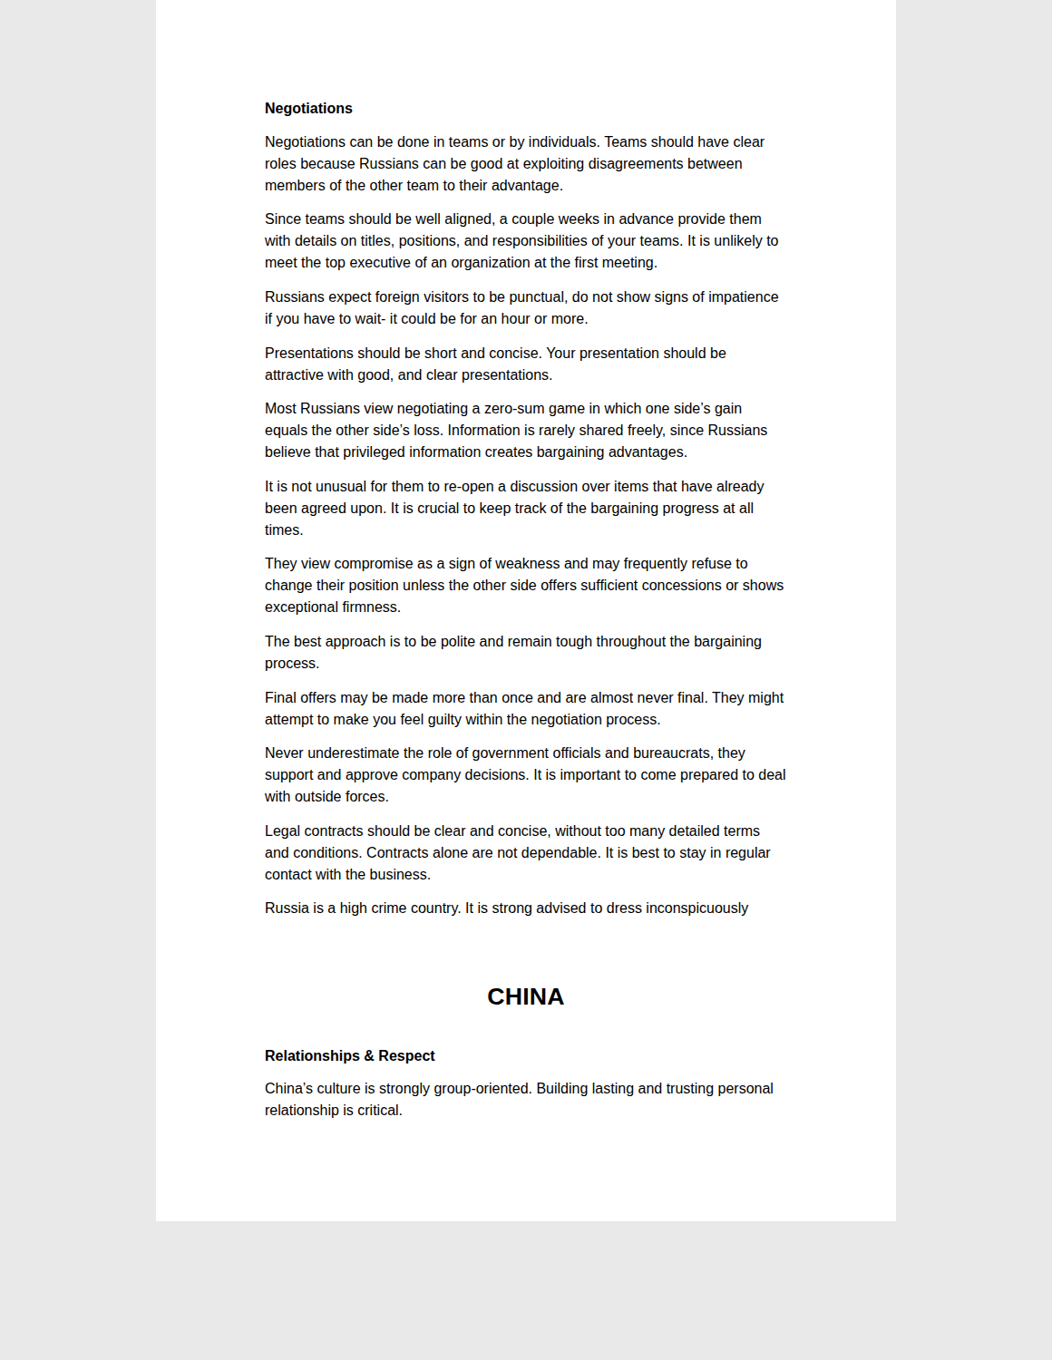Negotiations
Negotiations can be done in teams or by individuals. Teams should have clear roles because Russians can be good at exploiting disagreements between members of the other team to their advantage.
Since teams should be well aligned, a couple weeks in advance provide them with details on titles, positions, and responsibilities of your teams. It is unlikely to meet the top executive of an organization at the first meeting.
Russians expect foreign visitors to be punctual, do not show signs of impatience if you have to wait- it could be for an hour or more.
Presentations should be short and concise. Your presentation should be attractive with good, and clear presentations.
Most Russians view negotiating a zero-sum game in which one side’s gain equals the other side’s loss. Information is rarely shared freely, since Russians believe that privileged information creates bargaining advantages.
It is not unusual for them to re-open a discussion over items that have already been agreed upon. It is crucial to keep track of the bargaining progress at all times.
They view compromise as a sign of weakness and may frequently refuse to change their position unless the other side offers sufficient concessions or shows exceptional firmness.
The best approach is to be polite and remain tough throughout the bargaining process.
Final offers may be made more than once and are almost never final. They might attempt to make you feel guilty within the negotiation process.
Never underestimate the role of government officials and bureaucrats, they support and approve company decisions. It is important to come prepared to deal with outside forces.
Legal contracts should be clear and concise, without too many detailed terms and conditions. Contracts alone are not dependable. It is best to stay in regular contact with the business.
Russia is a high crime country. It is strong advised to dress inconspicuously
CHINA
Relationships & Respect
China’s culture is strongly group-oriented. Building lasting and trusting personal relationship is critical.